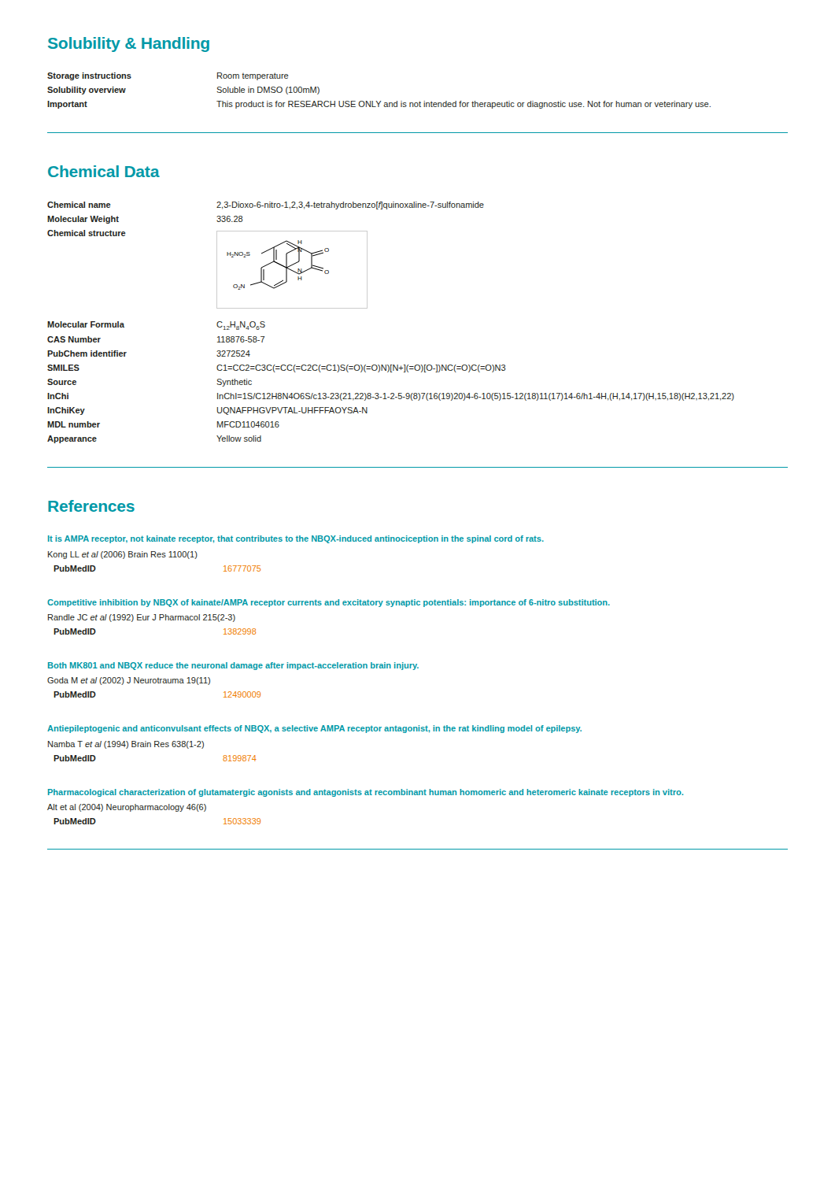Solubility & Handling
| Storage instructions | Room temperature |
| Solubility overview | Soluble in DMSO (100mM) |
| Important | This product is for RESEARCH USE ONLY and is not intended for therapeutic or diagnostic use. Not for human or veterinary use. |
Chemical Data
| Chemical name | 2,3-Dioxo-6-nitro-1,2,3,4-tetrahydrobenzo[ f ]quinoxaline-7-sulfonamide |
| Molecular Weight | 336.28 |
| Chemical structure | H 2 NO 2 S O 2 N H N N H O O |
| Molecular Formula | C 12 H 8 N 4 O 6 S |
| CAS Number | 118876-58-7 |
| PubChem identifier | 3272524 |
| SMILES | C1=CC2=C3C(=CC(=C2C(=C1)S(=O)(=O)N)[N+](=O)[O-])NC(=O)C(=O)N3 |
| Source | Synthetic |
| InChi | InChI=1S/C12H8N4O6S/c13-23(21,22)8-3-1-2-5-9(8)7(16(19)20)4-6-10(5)15-12(18)11(17)14-6/h1-4H,(H,14,17)(H,15,18)(H2,13,21,22) |
| InChiKey | UQNAFPHGVPVTAL-UHFFFAOYSA-N |
| MDL number | MFCD11046016 |
| Appearance | Yellow solid |
References
It is AMPA receptor, not kainate receptor, that contributes to the NBQX-induced antinociception in the spinal cord of rats.
Kong LL et al (2006) Brain Res 1100(1)
PubMedID 16777075
Competitive inhibition by NBQX of kainate/AMPA receptor currents and excitatory synaptic potentials: importance of 6-nitro substitution.
Randle JC et al (1992) Eur J Pharmacol 215(2-3)
PubMedID 1382998
Both MK801 and NBQX reduce the neuronal damage after impact-acceleration brain injury.
Goda M et al (2002) J Neurotrauma 19(11)
PubMedID 12490009
Antiepileptogenic and anticonvulsant effects of NBQX, a selective AMPA receptor antagonist, in the rat kindling model of epilepsy.
Namba T et al (1994) Brain Res 638(1-2)
PubMedID 8199874
Pharmacological characterization of glutamatergic agonists and antagonists at recombinant human homomeric and heteromeric kainate receptors in vitro.
Alt et al (2004) Neuropharmacology 46(6)
PubMedID 15033339